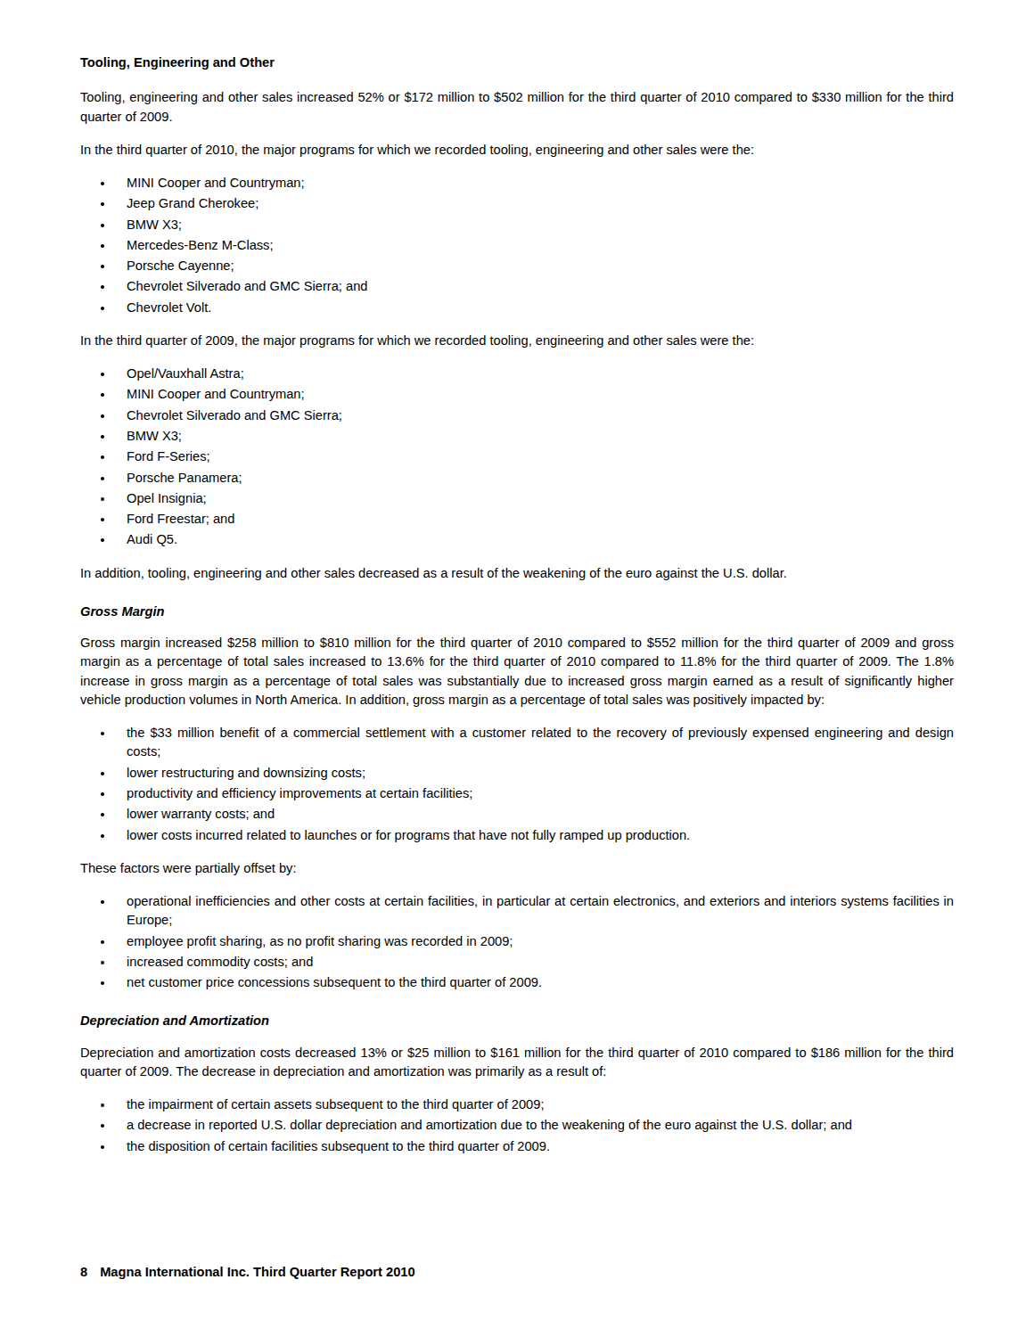Tooling, Engineering and Other
Tooling, engineering and other sales increased 52% or $172 million to $502 million for the third quarter of 2010 compared to $330 million for the third quarter of 2009.
In the third quarter of 2010, the major programs for which we recorded tooling, engineering and other sales were the:
MINI Cooper and Countryman;
Jeep Grand Cherokee;
BMW X3;
Mercedes-Benz M-Class;
Porsche Cayenne;
Chevrolet Silverado and GMC Sierra; and
Chevrolet Volt.
In the third quarter of 2009, the major programs for which we recorded tooling, engineering and other sales were the:
Opel/Vauxhall Astra;
MINI Cooper and Countryman;
Chevrolet Silverado and GMC Sierra;
BMW X3;
Ford F-Series;
Porsche Panamera;
Opel Insignia;
Ford Freestar; and
Audi Q5.
In addition, tooling, engineering and other sales decreased as a result of the weakening of the euro against the U.S. dollar.
Gross Margin
Gross margin increased $258 million to $810 million for the third quarter of 2010 compared to $552 million for the third quarter of 2009 and gross margin as a percentage of total sales increased to 13.6% for the third quarter of 2010 compared to 11.8% for the third quarter of 2009. The 1.8% increase in gross margin as a percentage of total sales was substantially due to increased gross margin earned as a result of significantly higher vehicle production volumes in North America. In addition, gross margin as a percentage of total sales was positively impacted by:
the $33 million benefit of a commercial settlement with a customer related to the recovery of previously expensed engineering and design costs;
lower restructuring and downsizing costs;
productivity and efficiency improvements at certain facilities;
lower warranty costs; and
lower costs incurred related to launches or for programs that have not fully ramped up production.
These factors were partially offset by:
operational inefficiencies and other costs at certain facilities, in particular at certain electronics, and exteriors and interiors systems facilities in Europe;
employee profit sharing, as no profit sharing was recorded in 2009;
increased commodity costs; and
net customer price concessions subsequent to the third quarter of 2009.
Depreciation and Amortization
Depreciation and amortization costs decreased 13% or $25 million to $161 million for the third quarter of 2010 compared to $186 million for the third quarter of 2009. The decrease in depreciation and amortization was primarily as a result of:
the impairment of certain assets subsequent to the third quarter of 2009;
a decrease in reported U.S. dollar depreciation and amortization due to the weakening of the euro against the U.S. dollar; and
the disposition of certain facilities subsequent to the third quarter of 2009.
8 Magna International Inc. Third Quarter Report 2010